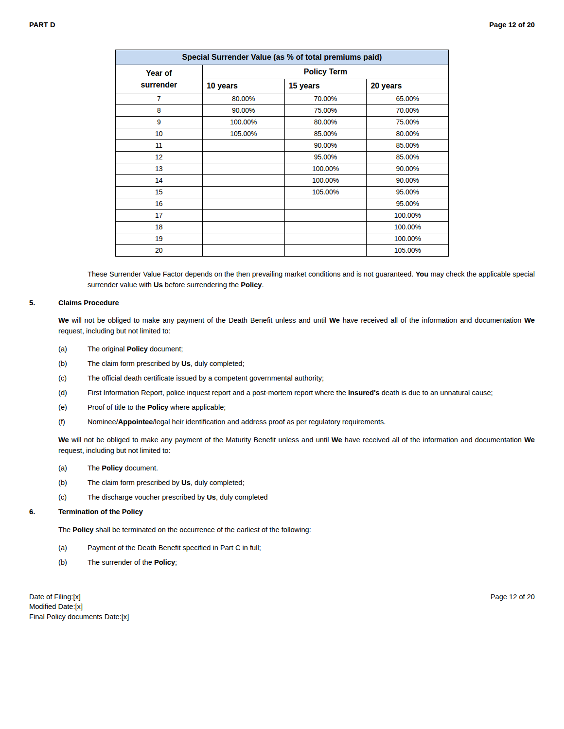PART D Page 12 of 20
| Special Surrender Value (as % of total premiums paid) |
| --- |
| Year of surrender | Policy Term |
| 10 years | 15 years | 20 years |
| 7 | 80.00% | 70.00% | 65.00% |
| 8 | 90.00% | 75.00% | 70.00% |
| 9 | 100.00% | 80.00% | 75.00% |
| 10 | 105.00% | 85.00% | 80.00% |
| 11 | | 90.00% | 85.00% |
| 12 | | 95.00% | 85.00% |
| 13 | | 100.00% | 90.00% |
| 14 | | 100.00% | 90.00% |
| 15 | | 105.00% | 95.00% |
| 16 | | | 95.00% |
| 17 | | | 100.00% |
| 18 | | | 100.00% |
| 19 | | | 100.00% |
| 20 | | | 105.00% |
These Surrender Value Factor depends on the then prevailing market conditions and is not guaranteed. You may check the applicable special surrender value with Us before surrendering the Policy.
5. Claims Procedure
We will not be obliged to make any payment of the Death Benefit unless and until We have received all of the information and documentation We request, including but not limited to:
(a) The original Policy document;
(b) The claim form prescribed by Us, duly completed;
(c) The official death certificate issued by a competent governmental authority;
(d) First Information Report, police inquest report and a post-mortem report where the Insured's death is due to an unnatural cause;
(e) Proof of title to the Policy where applicable;
(f) Nominee/Appointee/legal heir identification and address proof as per regulatory requirements.
We will not be obliged to make any payment of the Maturity Benefit unless and until We have received all of the information and documentation We request, including but not limited to:
(a) The Policy document.
(b) The claim form prescribed by Us, duly completed;
(c) The discharge voucher prescribed by Us, duly completed
6. Termination of the Policy
The Policy shall be terminated on the occurrence of the earliest of the following:
(a) Payment of the Death Benefit specified in Part C in full;
(b) The surrender of the Policy;
Date of Filing:[x]
Modified Date:[x]
Final Policy documents Date:[x]
Page 12 of 20